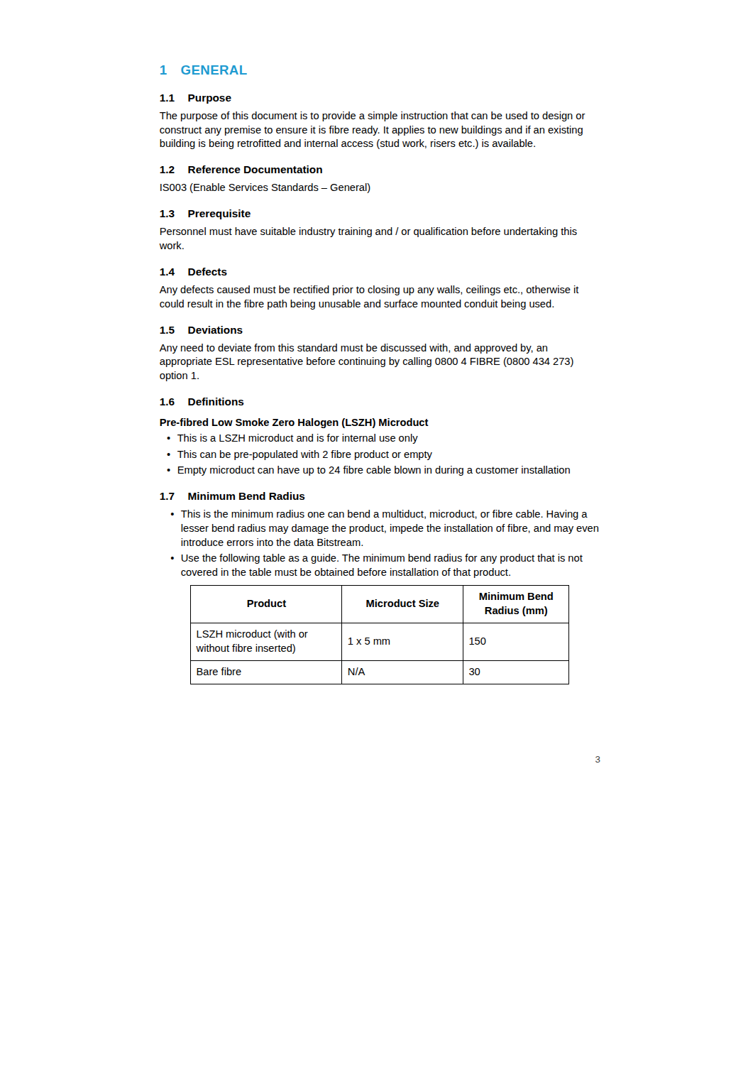1 GENERAL
1.1 Purpose
The purpose of this document is to provide a simple instruction that can be used to design or construct any premise to ensure it is fibre ready. It applies to new buildings and if an existing building is being retrofitted and internal access (stud work, risers etc.) is available.
1.2 Reference Documentation
IS003 (Enable Services Standards – General)
1.3 Prerequisite
Personnel must have suitable industry training and / or qualification before undertaking this work.
1.4 Defects
Any defects caused must be rectified prior to closing up any walls, ceilings etc., otherwise it could result in the fibre path being unusable and surface mounted conduit being used.
1.5 Deviations
Any need to deviate from this standard must be discussed with, and approved by, an appropriate ESL representative before continuing by calling 0800 4 FIBRE (0800 434 273) option 1.
1.6 Definitions
Pre-fibred Low Smoke Zero Halogen (LSZH) Microduct
This is a LSZH microduct and is for internal use only
This can be pre-populated with 2 fibre product or empty
Empty microduct can have up to 24 fibre cable blown in during a customer installation
1.7 Minimum Bend Radius
This is the minimum radius one can bend a multiduct, microduct, or fibre cable. Having a lesser bend radius may damage the product, impede the installation of fibre, and may even introduce errors into the data Bitstream.
Use the following table as a guide. The minimum bend radius for any product that is not covered in the table must be obtained before installation of that product.
| Product | Microduct Size | Minimum Bend Radius (mm) |
| --- | --- | --- |
| LSZH microduct (with or without fibre inserted) | 1 x 5 mm | 150 |
| Bare fibre | N/A | 30 |
3